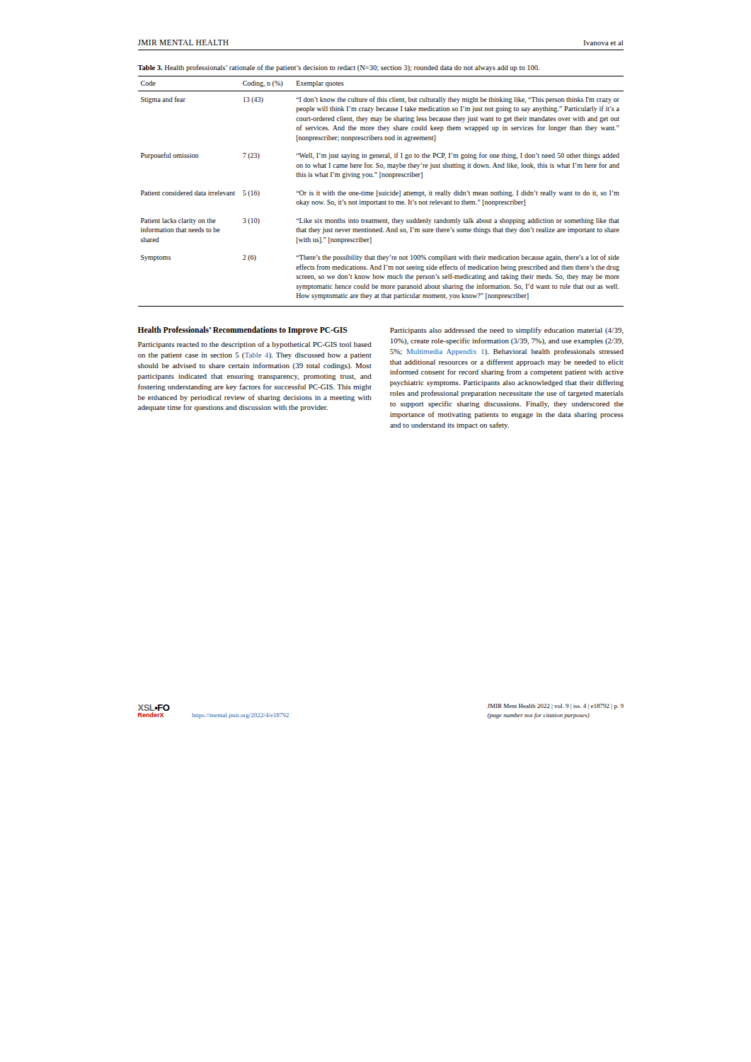JMIR MENTAL HEALTH Ivanova et al
Table 3. Health professionals’ rationale of the patient’s decision to redact (N=30; section 3); rounded data do not always add up to 100.
| Code | Coding, n (%) | Exemplar quotes |
| --- | --- | --- |
| Stigma and fear | 13 (43) | “I don’t know the culture of this client, but culturally they might be thinking like, “This person thinks I'm crazy or people will think I’m crazy because I take medication so I’m just not going to say anything.” Particularly if it’s a court-ordered client, they may be sharing less because they just want to get their mandates over with and get out of services. And the more they share could keep them wrapped up in services for longer than they want.” [nonprescriber; nonprescribers nod in agreement] |
| Purposeful omission | 7 (23) | “Well, I’m just saying in general, if I go to the PCP, I’m going for one thing, I don’t need 50 other things added on to what I came here for. So, maybe they’re just shutting it down. And like, look, this is what I’m here for and this is what I’m giving you.” [nonprescriber] |
| Patient considered data irrelevant | 5 (16) | “Or is it with the one-time [suicide] attempt, it really didn’t mean nothing. I didn’t really want to do it, so I’m okay now. So, it’s not important to me. It’s not relevant to them.” [nonprescriber] |
| Patient lacks clarity on the information that needs to be shared | 3 (10) | “Like six months into treatment, they suddenly randomly talk about a shopping addiction or something like that that they just never mentioned. And so, I’m sure there’s some things that they don’t realize are important to share [with us].” [nonprescriber] |
| Symptoms | 2 (6) | “There’s the possibility that they’re not 100% compliant with their medication because again, there’s a lot of side effects from medications. And I’m not seeing side effects of medication being prescribed and then there’s the drug screen, so we don’t know how much the person’s self-medicating and taking their meds. So, they may be more symptomatic hence could be more paranoid about sharing the information. So, I’d want to rule that out as well. How symptomatic are they at that particular moment, you know?” [nonprescriber] |
Health Professionals’ Recommendations to Improve PC-GIS
Participants reacted to the description of a hypothetical PC-GIS tool based on the patient case in section 5 (Table 4). They discussed how a patient should be advised to share certain information (39 total codings). Most participants indicated that ensuring transparency, promoting trust, and fostering understanding are key factors for successful PC-GIS. This might be enhanced by periodical review of sharing decisions in a meeting with adequate time for questions and discussion with the provider.
Participants also addressed the need to simplify education material (4/39, 10%), create role-specific information (3/39, 7%), and use examples (2/39, 5%; Multimedia Appendix 1). Behavioral health professionals stressed that additional resources or a different approach may be needed to elicit informed consent for record sharing from a competent patient with active psychiatric symptoms. Participants also acknowledged that their differing roles and professional preparation necessitate the use of targeted materials to support specific sharing discussions. Finally, they underscored the importance of motivating patients to engage in the data sharing process and to understand its impact on safety.
XSL•FO
RenderX
https://mental.jmir.org/2022/4/e18792
JMIR Ment Health 2022 | vol. 9 | iss. 4 | e18792 | p. 9
(page number not for citation purposes)